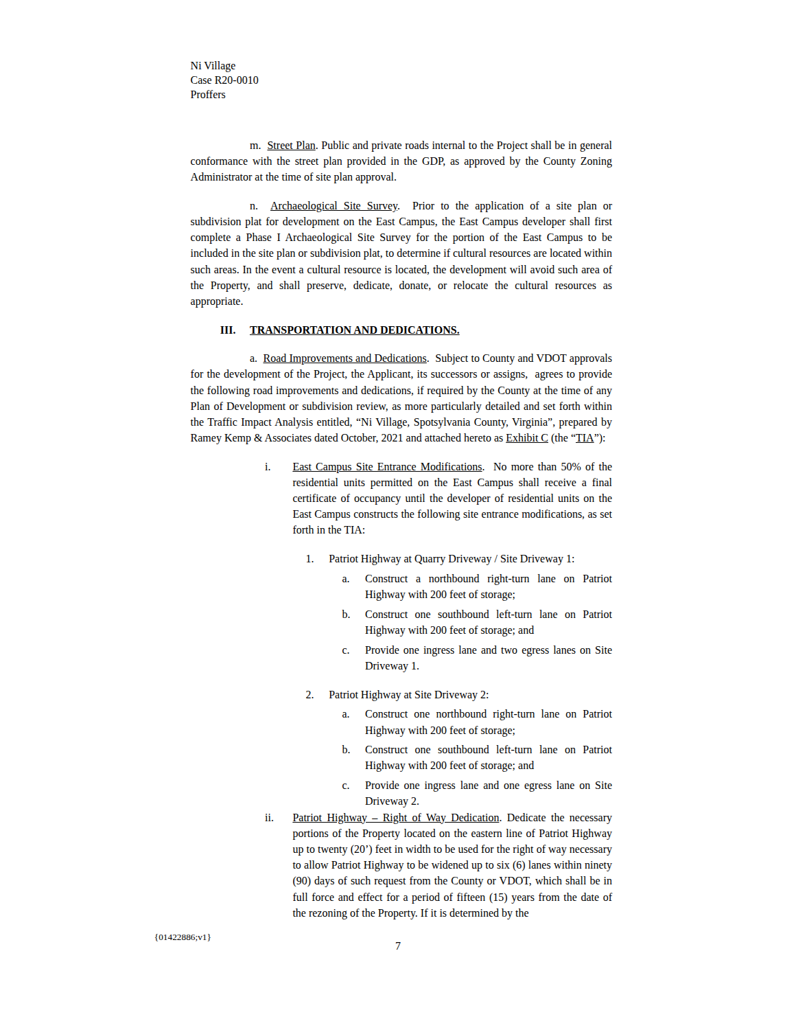Ni Village
Case R20-0010
Proffers
m. Street Plan. Public and private roads internal to the Project shall be in general conformance with the street plan provided in the GDP, as approved by the County Zoning Administrator at the time of site plan approval.
n. Archaeological Site Survey. Prior to the application of a site plan or subdivision plat for development on the East Campus, the East Campus developer shall first complete a Phase I Archaeological Site Survey for the portion of the East Campus to be included in the site plan or subdivision plat, to determine if cultural resources are located within such areas. In the event a cultural resource is located, the development will avoid such area of the Property, and shall preserve, dedicate, donate, or relocate the cultural resources as appropriate.
III. TRANSPORTATION AND DEDICATIONS.
a. Road Improvements and Dedications. Subject to County and VDOT approvals for the development of the Project, the Applicant, its successors or assigns, agrees to provide the following road improvements and dedications, if required by the County at the time of any Plan of Development or subdivision review, as more particularly detailed and set forth within the Traffic Impact Analysis entitled, “Ni Village, Spotsylvania County, Virginia”, prepared by Ramey Kemp & Associates dated October, 2021 and attached hereto as Exhibit C (the “TIA”):
i. East Campus Site Entrance Modifications. No more than 50% of the residential units permitted on the East Campus shall receive a final certificate of occupancy until the developer of residential units on the East Campus constructs the following site entrance modifications, as set forth in the TIA:
1. Patriot Highway at Quarry Driveway / Site Driveway 1:
a. Construct a northbound right-turn lane on Patriot Highway with 200 feet of storage;
b. Construct one southbound left-turn lane on Patriot Highway with 200 feet of storage; and
c. Provide one ingress lane and two egress lanes on Site Driveway 1.
2. Patriot Highway at Site Driveway 2:
a. Construct one northbound right-turn lane on Patriot Highway with 200 feet of storage;
b. Construct one southbound left-turn lane on Patriot Highway with 200 feet of storage; and
c. Provide one ingress lane and one egress lane on Site Driveway 2.
ii. Patriot Highway – Right of Way Dedication. Dedicate the necessary portions of the Property located on the eastern line of Patriot Highway up to twenty (20’) feet in width to be used for the right of way necessary to allow Patriot Highway to be widened up to six (6) lanes within ninety (90) days of such request from the County or VDOT, which shall be in full force and effect for a period of fifteen (15) years from the date of the rezoning of the Property. If it is determined by the
{01422886;v1}
7